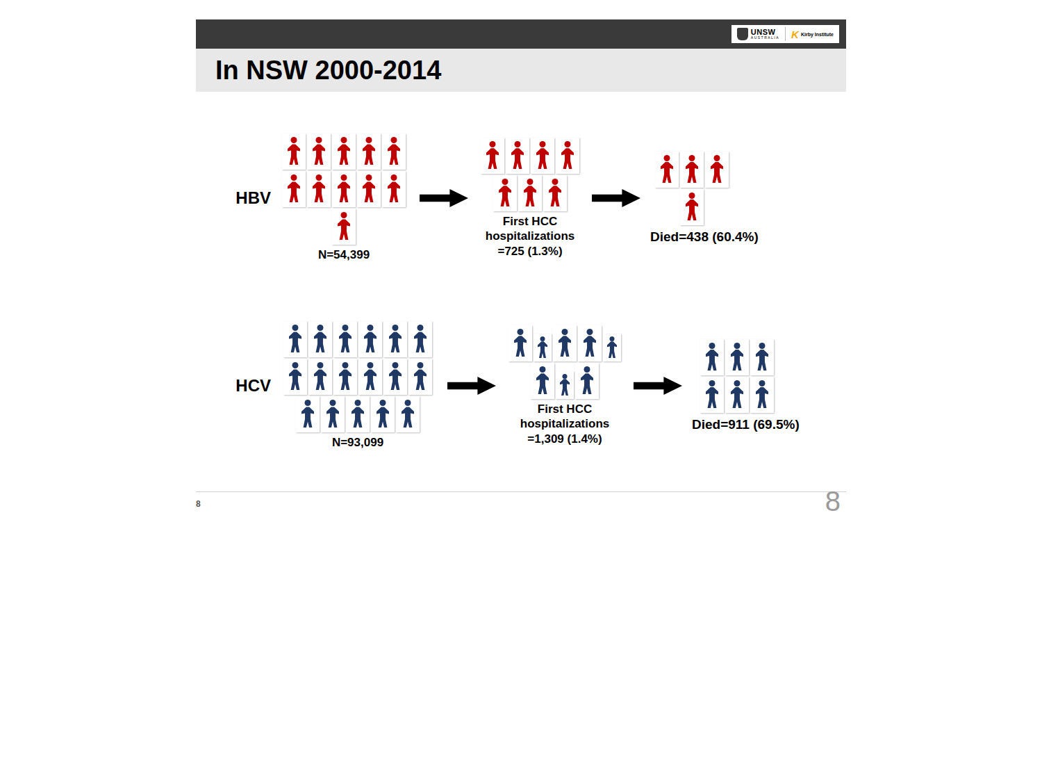UNSWAUSTRALIA
KKirby Institute
In NSW 2000-2014
HBV
N=54,399
First HCC
hospitalizations
=725 (1.3%)
Died=438 (60.4%)
HCV
N=93,099
First HCC
hospitalizations
=1,309 (1.4%)
Died=911 (69.5%)
8
8